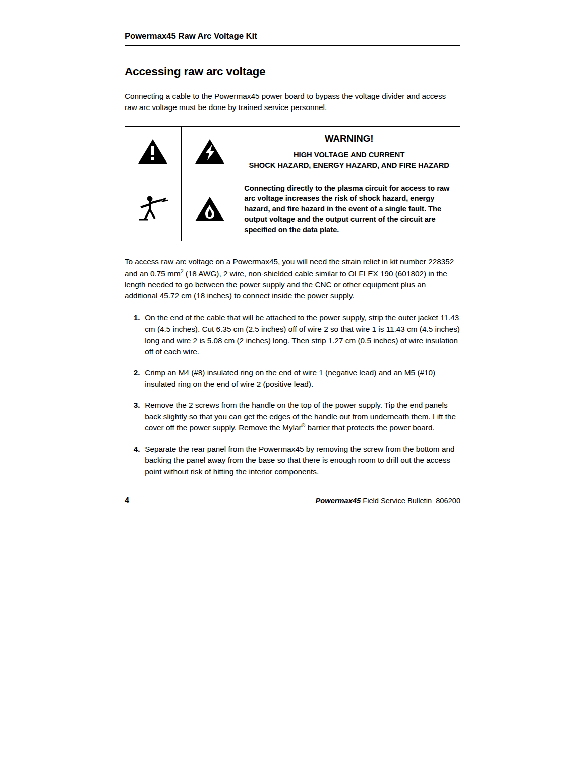Powermax45 Raw Arc Voltage Kit
Accessing raw arc voltage
Connecting a cable to the Powermax45 power board to bypass the voltage divider and access raw arc voltage must be done by trained service personnel.
| | | WARNING! HIGH VOLTAGE AND CURRENT SHOCK HAZARD, ENERGY HAZARD, AND FIRE HAZARD |
| | | Connecting directly to the plasma circuit for access to raw arc voltage increases the risk of shock hazard, energy hazard, and fire hazard in the event of a single fault. The output voltage and the output current of the circuit are specified on the data plate. |
To access raw arc voltage on a Powermax45, you will need the strain relief in kit number 228352 and an 0.75 mm2 (18 AWG), 2 wire, non-shielded cable similar to OLFLEX 190 (601802) in the length needed to go between the power supply and the CNC or other equipment plus an additional 45.72 cm (18 inches) to connect inside the power supply.
On the end of the cable that will be attached to the power supply, strip the outer jacket 11.43 cm (4.5 inches). Cut 6.35 cm (2.5 inches) off of wire 2 so that wire 1 is 11.43 cm (4.5 inches) long and wire 2 is 5.08 cm (2 inches) long. Then strip 1.27 cm (0.5 inches) of wire insulation off of each wire.
Crimp an M4 (#8) insulated ring on the end of wire 1 (negative lead) and an M5 (#10) insulated ring on the end of wire 2 (positive lead).
Remove the 2 screws from the handle on the top of the power supply. Tip the end panels back slightly so that you can get the edges of the handle out from underneath them. Lift the cover off the power supply. Remove the Mylar® barrier that protects the power board.
Separate the rear panel from the Powermax45 by removing the screw from the bottom and backing the panel away from the base so that there is enough room to drill out the access point without risk of hitting the interior components.
4
Powermax45 Field Service Bulletin 806200